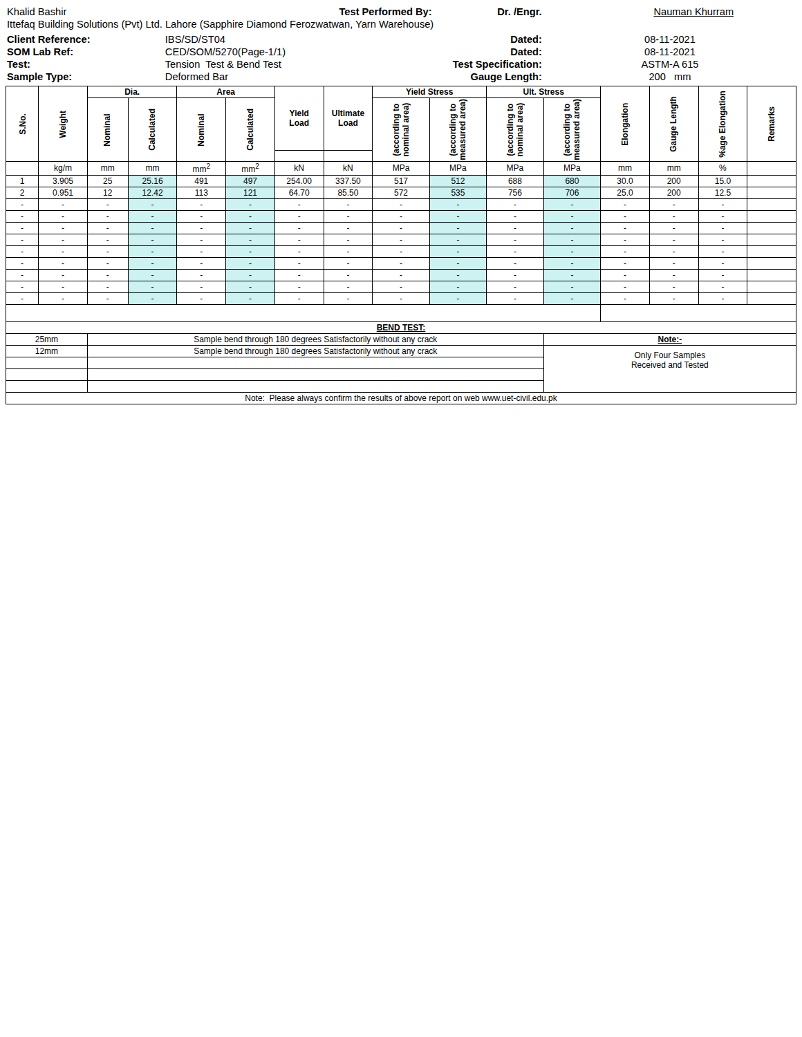| Khalid Bashir | Test Performed By: | Dr. /Engr. | Nauman Khurram |
| Ittefaq Building Solutions (Pvt) Ltd. Lahore (Sapphire Diamond Ferozwatwan, Yarn Warehouse) |
| Client Reference: | IBS/SD/ST04 | Dated: | 08-11-2021 |
| SOM Lab Ref: | CED/SOM/5270(Page-1/1) | Dated: | 08-11-2021 |
| Test: | Tension Test & Bend Test | Test Specification: | ASTM-A 615 |
| Sample Type: | Deformed Bar | Gauge Length: | 200 mm |
| S.No. | Weight | Dia. | Area | Yield Load | Ultimate Load | Yield Stress | Ult. Stress | Elongation | Gauge Length | %age Elongation | Remarks |
| --- | --- | --- | --- | --- | --- | --- | --- | --- | --- | --- | --- |
| Nominal | Calculated | Nominal | Calculated | (according to nominal area) | (according to measured area) | (according to nominal area) | (according to measured area) |
| | kg/m | mm | mm | mm 2 | mm 2 | kN | kN | MPa | MPa | MPa | MPa | mm | mm | % | |
| 1 | 3.905 | 25 | 25.16 | 491 | 497 | 254.00 | 337.50 | 517 | 512 | 688 | 680 | 30.0 | 200 | 15.0 | |
| 2 | 0.951 | 12 | 12.42 | 113 | 121 | 64.70 | 85.50 | 572 | 535 | 756 | 706 | 25.0 | 200 | 12.5 | |
| - | - | - | - | - | - | - | - | - | - | - | - | - | - | - | |
| - | - | - | - | - | - | - | - | - | - | - | - | - | - | - | |
| - | - | - | - | - | - | - | - | - | - | - | - | - | - | - | |
| - | - | - | - | - | - | - | - | - | - | - | - | - | - | - | |
| - | - | - | - | - | - | - | - | - | - | - | - | - | - | - | |
| - | - | - | - | - | - | - | - | - | - | - | - | - | - | - | |
| - | - | - | - | - | - | - | - | - | - | - | - | - | - | - | |
| - | - | - | - | - | - | - | - | - | - | - | - | - | - | - | |
| - | - | - | - | - | - | - | - | - | - | - | - | - | - | - | |
| BEND TEST: |
| 25mm | Sample bend through 180 degrees Satisfactorily without any crack | Note:- |
| 12mm | Sample bend through 180 degrees Satisfactorily without any crack | Only Four Samples Received and Tested |
| Note: Please always confirm the results of above report on web www.uet-civil.edu.pk |